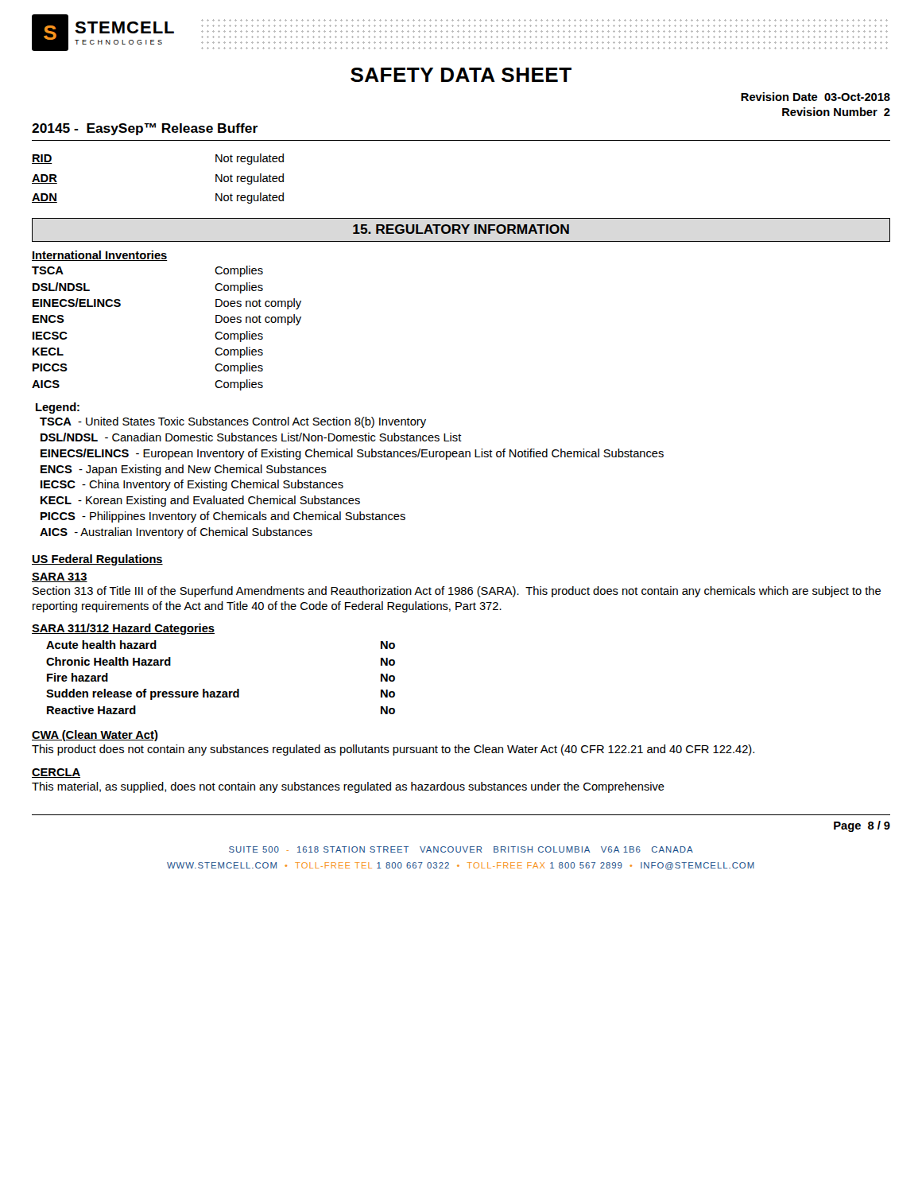S
STEMCELL
TECHNOLOGIES
SAFETY DATA SHEET
Revision Date 03-Oct-2018
Revision Number 2
20145 - EasySep™ Release Buffer
| RID | Not regulated |
| ADR | Not regulated |
| ADN | Not regulated |
15. REGULATORY INFORMATION
International Inventories
| TSCA | Complies |
| DSL/NDSL | Complies |
| EINECS/ELINCS | Does not comply |
| ENCS | Does not comply |
| IECSC | Complies |
| KECL | Complies |
| PICCS | Complies |
| AICS | Complies |
Legend:
TSCA - United States Toxic Substances Control Act Section 8(b) Inventory
DSL/NDSL - Canadian Domestic Substances List/Non-Domestic Substances List
EINECS/ELINCS - European Inventory of Existing Chemical Substances/European List of Notified Chemical Substances
ENCS - Japan Existing and New Chemical Substances
IECSC - China Inventory of Existing Chemical Substances
KECL - Korean Existing and Evaluated Chemical Substances
PICCS - Philippines Inventory of Chemicals and Chemical Substances
AICS - Australian Inventory of Chemical Substances
US Federal Regulations
SARA 313
Section 313 of Title III of the Superfund Amendments and Reauthorization Act of 1986 (SARA). This product does not contain any chemicals which are subject to the reporting requirements of the Act and Title 40 of the Code of Federal Regulations, Part 372.
SARA 311/312 Hazard Categories
| Acute health hazard | No |
| Chronic Health Hazard | No |
| Fire hazard | No |
| Sudden release of pressure hazard | No |
| Reactive Hazard | No |
CWA (Clean Water Act)
This product does not contain any substances regulated as pollutants pursuant to the Clean Water Act (40 CFR 122.21 and 40 CFR 122.42).
CERCLA
This material, as supplied, does not contain any substances regulated as hazardous substances under the Comprehensive
Page 8 / 9
SUITE 500 - 1618 STATION STREET VANCOUVER BRITISH COLUMBIA V6A 1B6 CANADA
WWW.STEMCELL.COM • TOLL-FREE TEL 1 800 667 0322 • TOLL-FREE FAX 1 800 567 2899 • INFO@STEMCELL.COM